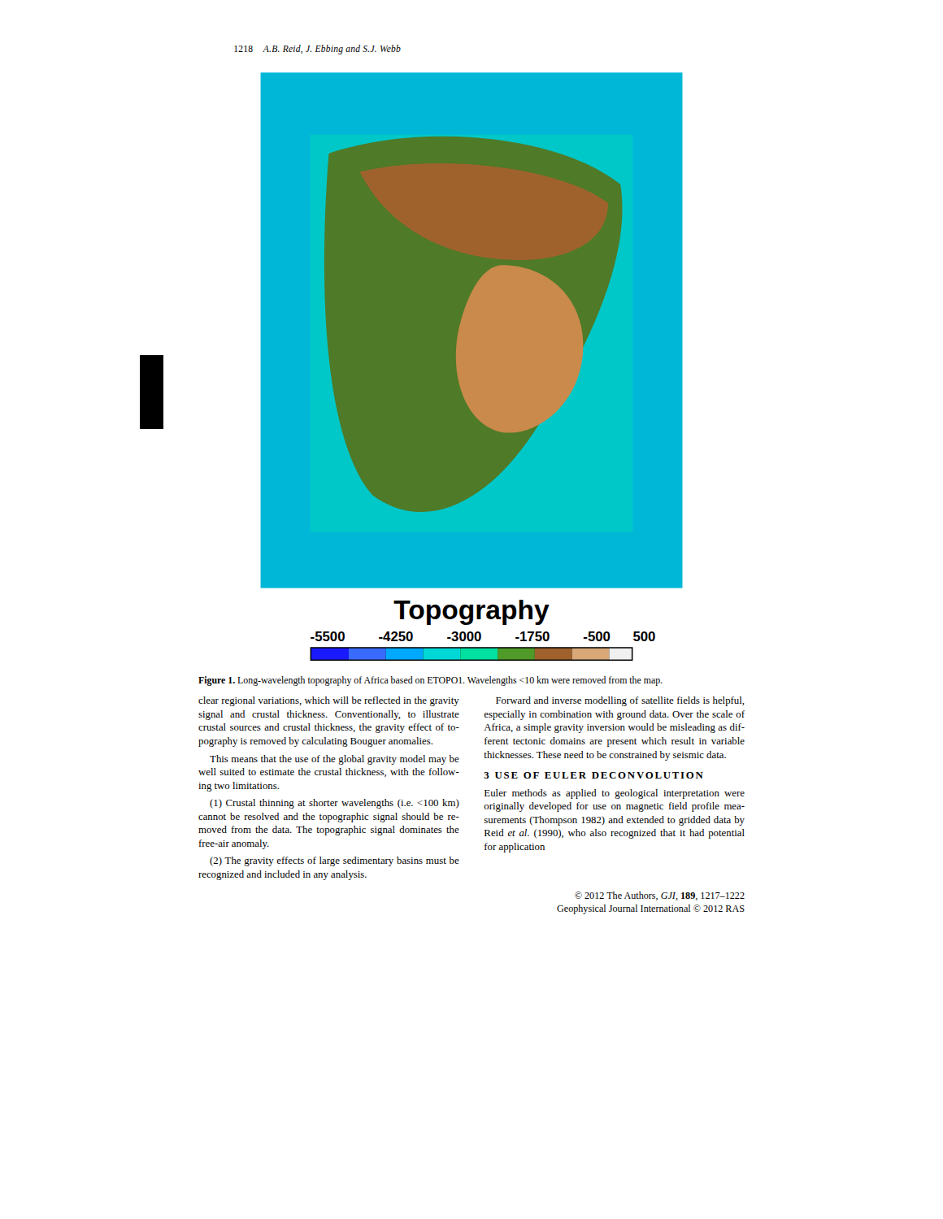1218 A.B. Reid, J. Ebbing and S.J. Webb
Figure 1. Long-wavelength topography of Africa based on ETOPO1. Wavelengths <10 km were removed from the map.
clear regional variations, which will be reflected in the gravity signal and crustal thickness. Conventionally, to illustrate crustal sources and crustal thickness, the gravity effect of topography is removed by calculating Bouguer anomalies.
This means that the use of the global gravity model may be well suited to estimate the crustal thickness, with the following two limitations.
(1) Crustal thinning at shorter wavelengths (i.e. <100 km) cannot be resolved and the topographic signal should be removed from the data. The topographic signal dominates the free-air anomaly.
(2) The gravity effects of large sedimentary basins must be recognized and included in any analysis.
Forward and inverse modelling of satellite fields is helpful, especially in combination with ground data. Over the scale of Africa, a simple gravity inversion would be misleading as different tectonic domains are present which result in variable thicknesses. These need to be constrained by seismic data.
3 Use of Euler deconvolution
Euler methods as applied to geological interpretation were originally developed for use on magnetic field profile measurements (Thompson 1982) and extended to gridded data by Reid et al. (1990), who also recognized that it had potential for application
© 2012 The Authors, GJI, 189, 1217–1222
Geophysical Journal International © 2012 RAS